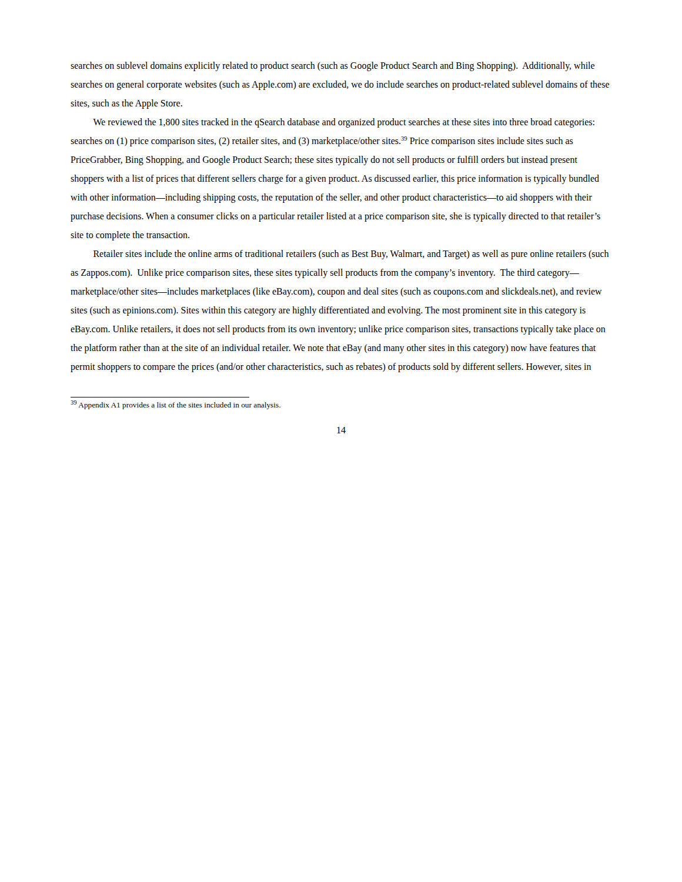searches on sublevel domains explicitly related to product search (such as Google Product Search and Bing Shopping). Additionally, while searches on general corporate websites (such as Apple.com) are excluded, we do include searches on product-related sublevel domains of these sites, such as the Apple Store.
We reviewed the 1,800 sites tracked in the qSearch database and organized product searches at these sites into three broad categories: searches on (1) price comparison sites, (2) retailer sites, and (3) marketplace/other sites.39 Price comparison sites include sites such as PriceGrabber, Bing Shopping, and Google Product Search; these sites typically do not sell products or fulfill orders but instead present shoppers with a list of prices that different sellers charge for a given product. As discussed earlier, this price information is typically bundled with other information—including shipping costs, the reputation of the seller, and other product characteristics—to aid shoppers with their purchase decisions. When a consumer clicks on a particular retailer listed at a price comparison site, she is typically directed to that retailer’s site to complete the transaction.
Retailer sites include the online arms of traditional retailers (such as Best Buy, Walmart, and Target) as well as pure online retailers (such as Zappos.com). Unlike price comparison sites, these sites typically sell products from the company’s inventory. The third category—marketplace/other sites—includes marketplaces (like eBay.com), coupon and deal sites (such as coupons.com and slickdeals.net), and review sites (such as epinions.com). Sites within this category are highly differentiated and evolving. The most prominent site in this category is eBay.com. Unlike retailers, it does not sell products from its own inventory; unlike price comparison sites, transactions typically take place on the platform rather than at the site of an individual retailer. We note that eBay (and many other sites in this category) now have features that permit shoppers to compare the prices (and/or other characteristics, such as rebates) of products sold by different sellers. However, sites in
39 Appendix A1 provides a list of the sites included in our analysis.
14